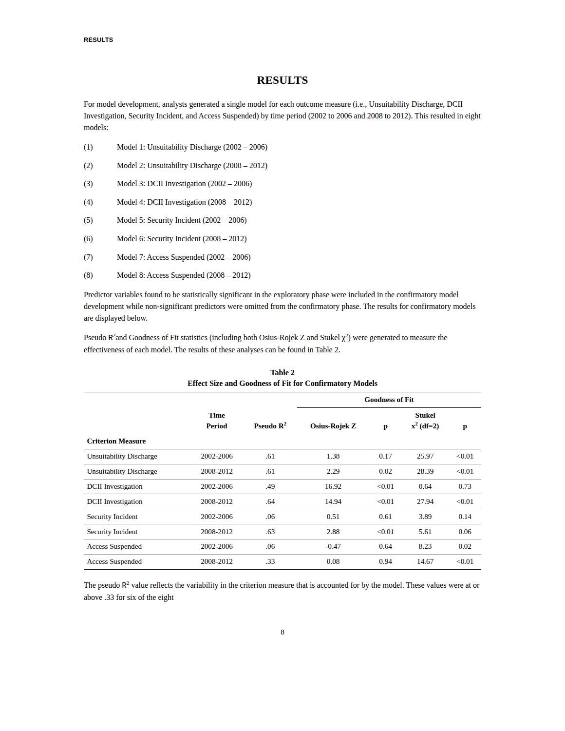RESULTS
RESULTS
For model development, analysts generated a single model for each outcome measure (i.e., Unsuitability Discharge, DCII Investigation, Security Incident, and Access Suspended) by time period (2002 to 2006 and 2008 to 2012). This resulted in eight models:
Model 1: Unsuitability Discharge (2002 – 2006)
Model 2: Unsuitability Discharge (2008 – 2012)
Model 3: DCII Investigation (2002 – 2006)
Model 4: DCII Investigation (2008 – 2012)
Model 5: Security Incident (2002 – 2006)
Model 6: Security Incident (2008 – 2012)
Model 7: Access Suspended (2002 – 2006)
Model 8: Access Suspended (2008 – 2012)
Predictor variables found to be statistically significant in the exploratory phase were included in the confirmatory model development while non-significant predictors were omitted from the confirmatory phase. The results for confirmatory models are displayed below.
Pseudo R2and Goodness of Fit statistics (including both Osius-Rojek Z and Stukel χ2) were generated to measure the effectiveness of each model. The results of these analyses can be found in Table 2.
Table 2
Effect Size and Goodness of Fit for Confirmatory Models
| | | | Goodness of Fit |
| --- | --- | --- | --- |
| | Time Period | Pseudo R 2 | Osius-Rojek Z | p | Stukel x 2 (df=2) | p |
| Criterion Measure | | | | | | |
| Unsuitability Discharge | 2002-2006 | .61 | 1.38 | 0.17 | 25.97 | <0.01 |
| Unsuitability Discharge | 2008-2012 | .61 | 2.29 | 0.02 | 28.39 | <0.01 |
| DCII Investigation | 2002-2006 | .49 | 16.92 | <0.01 | 0.64 | 0.73 |
| DCII Investigation | 2008-2012 | .64 | 14.94 | <0.01 | 27.94 | <0.01 |
| Security Incident | 2002-2006 | .06 | 0.51 | 0.61 | 3.89 | 0.14 |
| Security Incident | 2008-2012 | .63 | 2.88 | <0.01 | 5.61 | 0.06 |
| Access Suspended | 2002-2006 | .06 | -0.47 | 0.64 | 8.23 | 0.02 |
| Access Suspended | 2008-2012 | .33 | 0.08 | 0.94 | 14.67 | <0.01 |
The pseudo R2 value reflects the variability in the criterion measure that is accounted for by the model. These values were at or above .33 for six of the eight
8